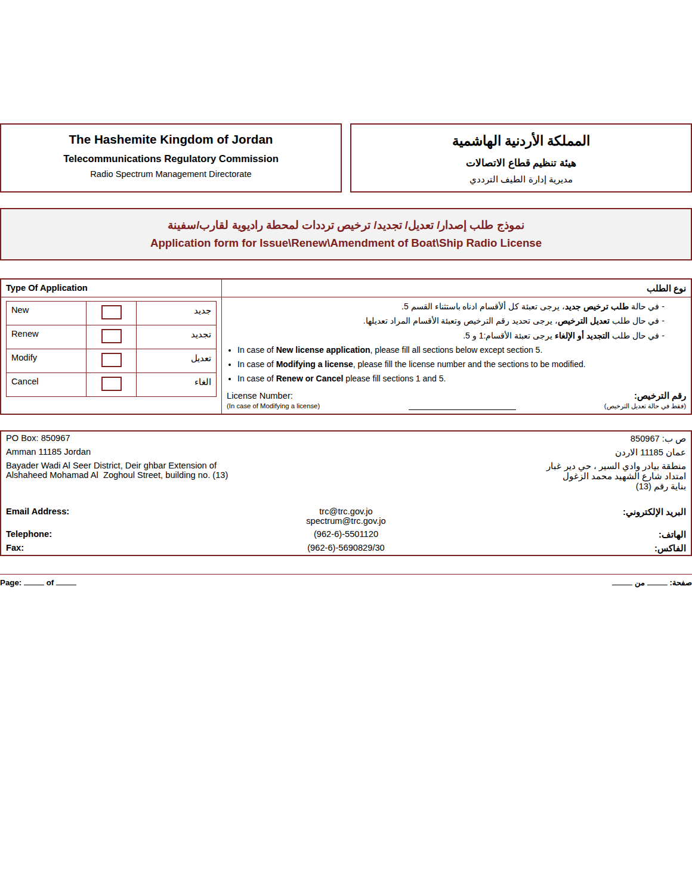The Hashemite Kingdom of Jordan
Telecommunications Regulatory Commission
Radio Spectrum Management Directorate
المملكة الأردنية الهاشمية
هيئة تنظيم قطاع الاتصالات
مديرية إدارة الطيف الترددي
نموذج طلب إصدار/ تعديل/ تجديد/ ترخيص ترددات لمحطة راديوية لقارب/سفينة
Application form for Issue\Renew\Amendment of Boat\Ship Radio License
| Type Of Application | نوع الطلب |
| / New / / جديد / / Renew / / تجديد / / Modify / / تعديل / / Cancel / / الغاء / | - في حالة طلب ترخيص جديد ، يرجى تعبئة كل ألأقسام ادناه باستثناء القسم 5. - في حال طلب تعديل الترخيص ، يرجى تحديد رقم الترخيص وتعبئة الأقسام المراد تعديلها. - في حال طلب التجديد أو الإلغاء يرجى تعبئة الأقسام:1 و 5. In case of New license application , please fill all sections below except section 5. In case of Modifying a license , please fill the license number and the sections to be modified. In case of Renew or Cancel please fill sections 1 and 5. License Number: (In case of Modifying a license) رقم الترخيص: (فقط في حالة تعديل الترخيص) |
| PO Box: 850967 | | ص ب: 850967 |
| Amman 11185 Jordan | | عمان 11185 الاردن |
| Bayader Wadi Al Seer District, Deir ghbar Extension of Alshaheed Mohamad Al Zoghoul Street, building no. (13) | | منطقة بيادر وادي السير ، حي دير غبار امتداد شارع الشهيد محمد الزغول بناية رقم (13) |
| Email Address: | trc@trc.gov.jo spectrum@trc.gov.jo | البريد الإلكتروني: |
| Telephone: | (962-6)-5501120 | الهاتف: |
| Fax: | (962-6)-5690829/30 | الفاكس: |
Page: of
صفحة: من